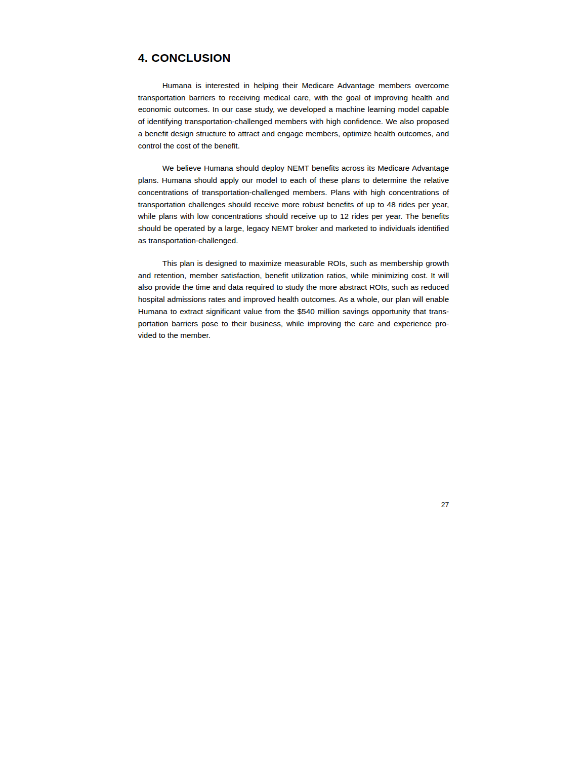4. CONCLUSION
Humana is interested in helping their Medicare Advantage members overcome transportation barriers to receiving medical care, with the goal of improving health and economic outcomes. In our case study, we developed a machine learning model capable of identifying transportation-challenged members with high confidence. We also proposed a benefit design structure to attract and engage members, optimize health outcomes, and control the cost of the benefit.
We believe Humana should deploy NEMT benefits across its Medicare Advantage plans. Humana should apply our model to each of these plans to determine the relative concentrations of transportation-challenged members. Plans with high concentrations of transportation challenges should receive more robust benefits of up to 48 rides per year, while plans with low concentrations should receive up to 12 rides per year. The benefits should be operated by a large, legacy NEMT broker and marketed to individuals identified as transportation-challenged.
This plan is designed to maximize measurable ROIs, such as membership growth and retention, member satisfaction, benefit utilization ratios, while minimizing cost. It will also provide the time and data required to study the more abstract ROIs, such as reduced hospital admissions rates and improved health outcomes. As a whole, our plan will enable Humana to extract significant value from the $540 million savings opportunity that transportation barriers pose to their business, while improving the care and experience provided to the member.
27